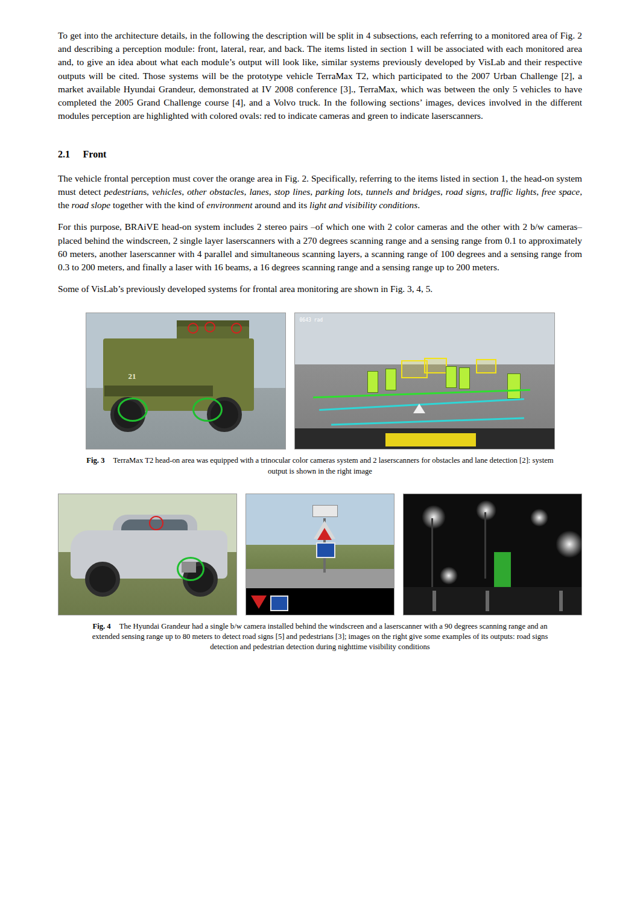To get into the architecture details, in the following the description will be split in 4 subsections, each referring to a monitored area of Fig. 2 and describing a perception module: front, lateral, rear, and back. The items listed in section 1 will be associated with each monitored area and, to give an idea about what each module’s output will look like, similar systems previously developed by VisLab and their respective outputs will be cited. Those systems will be the prototype vehicle TerraMax T2, which participated to the 2007 Urban Challenge [2], a market available Hyundai Grandeur, demonstrated at IV 2008 conference [3]., TerraMax, which was between the only 5 vehicles to have completed the 2005 Grand Challenge course [4], and a Volvo truck. In the following sections’ images, devices involved in the different modules perception are highlighted with colored ovals: red to indicate cameras and green to indicate laserscanners.
2.1 Front
The vehicle frontal perception must cover the orange area in Fig. 2. Specifically, referring to the items listed in section 1, the head-on system must detect pedestrians, vehicles, other obstacles, lanes, stop lines, parking lots, tunnels and bridges, road signs, traffic lights, free space, the road slope together with the kind of environment around and its light and visibility conditions.
For this purpose, BRAiVE head-on system includes 2 stereo pairs –of which one with 2 color cameras and the other with 2 b/w cameras– placed behind the windscreen, 2 single layer laserscanners with a 270 degrees scanning range and a sensing range from 0.1 to approximately 60 meters, another laserscanner with 4 parallel and simultaneous scanning layers, a scanning range of 100 degrees and a sensing range from 0.3 to 200 meters, and finally a laser with 16 beams, a 16 degrees scanning range and a sensing range up to 200 meters.
Some of VisLab’s previously developed systems for frontal area monitoring are shown in Fig. 3, 4, 5.
21
0643 rad
Fig. 3 TerraMax T2 head-on area was equipped with a trinocular color cameras system and 2 laserscanners for obstacles and lane detection [2]: system output is shown in the right image
Fig. 4 The Hyundai Grandeur had a single b/w camera installed behind the windscreen and a laserscanner with a 90 degrees scanning range and an extended sensing range up to 80 meters to detect road signs [5] and pedestrians [3]; images on the right give some examples of its outputs: road signs detection and pedestrian detection during nighttime visibility conditions